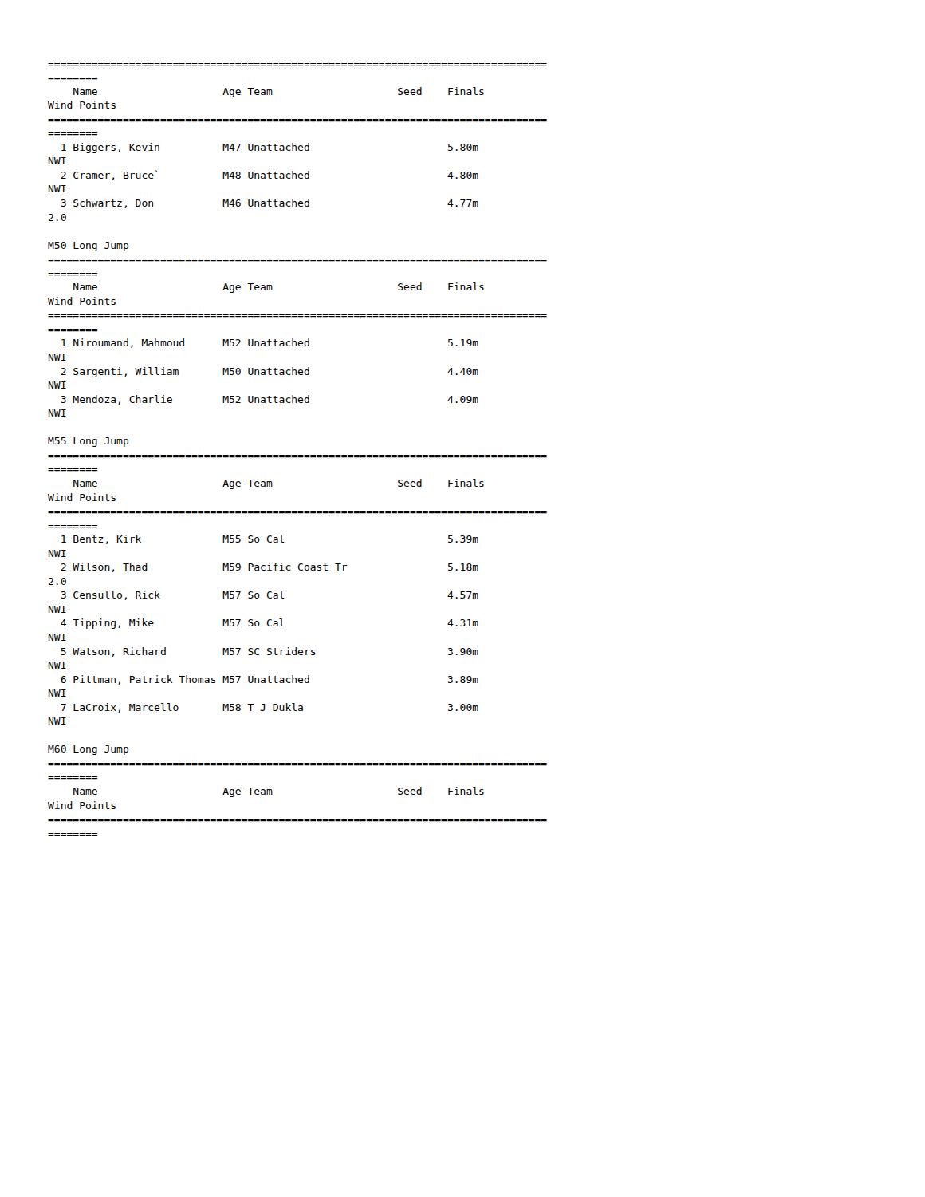================================================================================
========
    Name                    Age Team                    Seed    Finals  
Wind Points
================================================================================
========
  1 Biggers, Kevin          M47 Unattached                      5.80m   
NWI
  2 Cramer, Bruce`          M48 Unattached                      4.80m   
NWI
  3 Schwartz, Don           M46 Unattached                      4.77m   
2.0

M50 Long Jump
================================================================================
========
    Name                    Age Team                    Seed    Finals  
Wind Points
================================================================================
========
  1 Niroumand, Mahmoud      M52 Unattached                      5.19m   
NWI
  2 Sargenti, William       M50 Unattached                      4.40m   
NWI
  3 Mendoza, Charlie        M52 Unattached                      4.09m   
NWI

M55 Long Jump
================================================================================
========
    Name                    Age Team                    Seed    Finals  
Wind Points
================================================================================
========
  1 Bentz, Kirk             M55 So Cal                          5.39m   
NWI
  2 Wilson, Thad            M59 Pacific Coast Tr                5.18m   
2.0
  3 Censullo, Rick          M57 So Cal                          4.57m   
NWI
  4 Tipping, Mike           M57 So Cal                          4.31m   
NWI
  5 Watson, Richard         M57 SC Striders                     3.90m   
NWI
  6 Pittman, Patrick Thomas M57 Unattached                      3.89m   
NWI
  7 LaCroix, Marcello       M58 T J Dukla                       3.00m   
NWI

M60 Long Jump
================================================================================
========
    Name                    Age Team                    Seed    Finals  
Wind Points
================================================================================
========